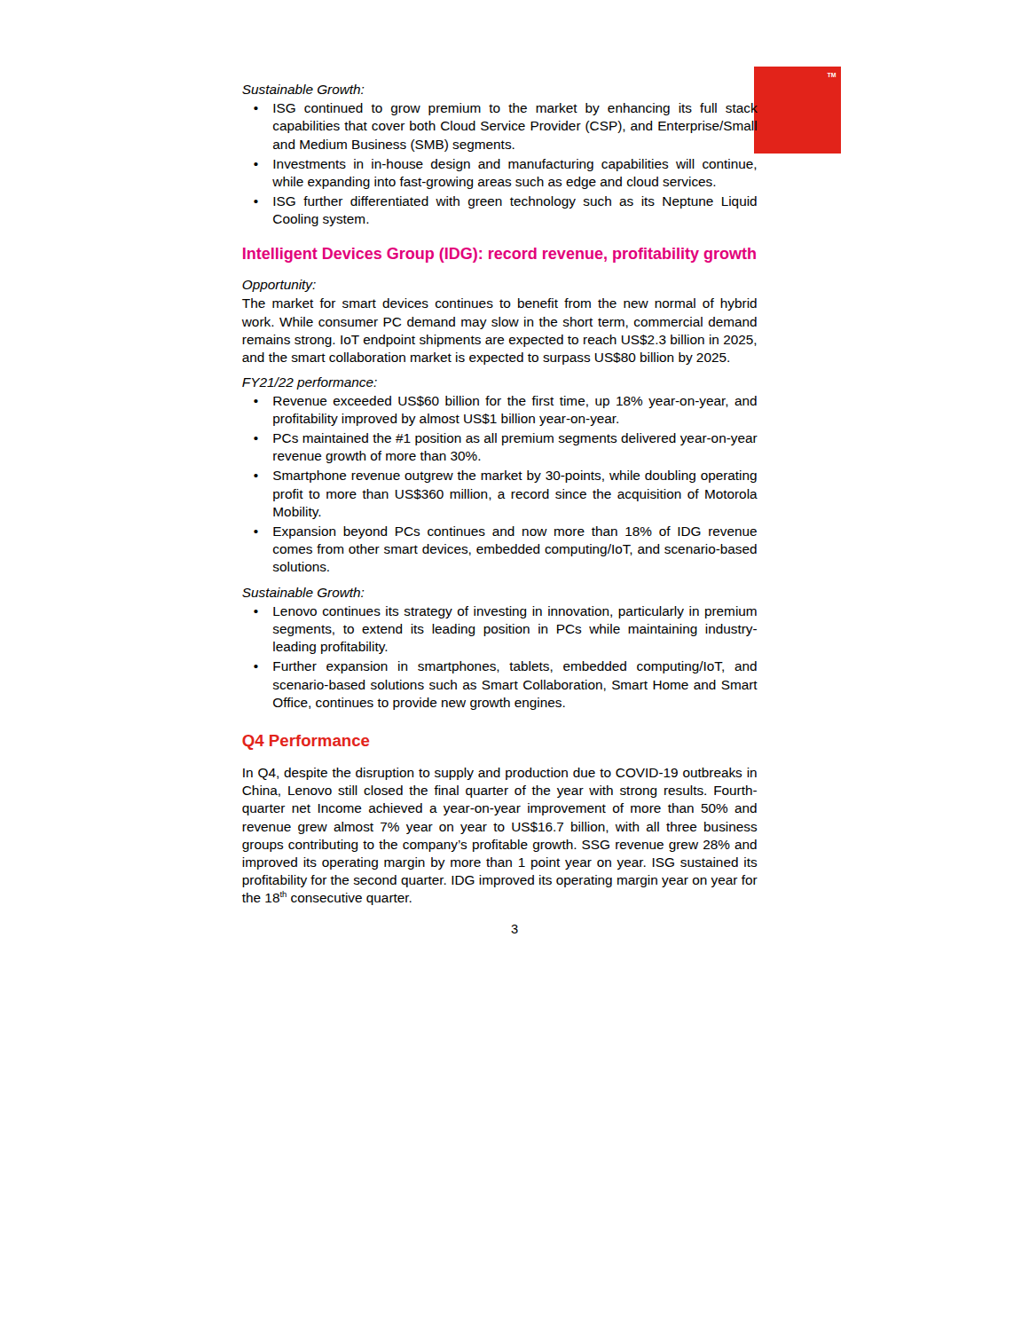Lenovo TM
Sustainable Growth:
ISG continued to grow premium to the market by enhancing its full stack capabilities that cover both Cloud Service Provider (CSP), and Enterprise/Small and Medium Business (SMB) segments.
Investments in in-house design and manufacturing capabilities will continue, while expanding into fast-growing areas such as edge and cloud services.
ISG further differentiated with green technology such as its Neptune Liquid Cooling system.
Intelligent Devices Group (IDG): record revenue, profitability growth
Opportunity:
The market for smart devices continues to benefit from the new normal of hybrid work. While consumer PC demand may slow in the short term, commercial demand remains strong. IoT endpoint shipments are expected to reach US$2.3 billion in 2025, and the smart collaboration market is expected to surpass US$80 billion by 2025.
FY21/22 performance:
Revenue exceeded US$60 billion for the first time, up 18% year-on-year, and profitability improved by almost US$1 billion year-on-year.
PCs maintained the #1 position as all premium segments delivered year-on-year revenue growth of more than 30%.
Smartphone revenue outgrew the market by 30-points, while doubling operating profit to more than US$360 million, a record since the acquisition of Motorola Mobility.
Expansion beyond PCs continues and now more than 18% of IDG revenue comes from other smart devices, embedded computing/IoT, and scenario-based solutions.
Sustainable Growth:
Lenovo continues its strategy of investing in innovation, particularly in premium segments, to extend its leading position in PCs while maintaining industry-leading profitability.
Further expansion in smartphones, tablets, embedded computing/IoT, and scenario-based solutions such as Smart Collaboration, Smart Home and Smart Office, continues to provide new growth engines.
Q4 Performance
In Q4, despite the disruption to supply and production due to COVID-19 outbreaks in China, Lenovo still closed the final quarter of the year with strong results. Fourth-quarter net Income achieved a year-on-year improvement of more than 50% and revenue grew almost 7% year on year to US$16.7 billion, with all three business groups contributing to the company’s profitable growth. SSG revenue grew 28% and improved its operating margin by more than 1 point year on year. ISG sustained its profitability for the second quarter. IDG improved its operating margin year on year for the 18th consecutive quarter.
3